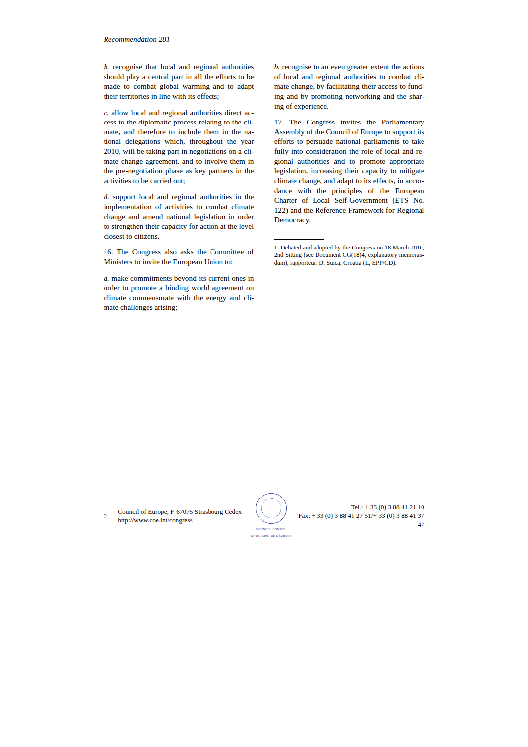Recommendation 281
b. recognise that local and regional authorities should play a central part in all the efforts to be made to combat global warming and to adapt their territories in line with its effects;
c. allow local and regional authorities direct access to the diplomatic process relating to the climate, and therefore to include them in the national delegations which, throughout the year 2010, will be taking part in negotiations on a climate change agreement, and to involve them in the pre-negotiation phase as key partners in the activities to be carried out;
d. support local and regional authorities in the implementation of activities to combat climate change and amend national legislation in order to strengthen their capacity for action at the level closest to citizens.
16. The Congress also asks the Committee of Ministers to invite the European Union to:
a. make commitments beyond its current ones in order to promote a binding world agreement on climate commensurate with the energy and climate challenges arising;
b. recognise to an even greater extent the actions of local and regional authorities to combat climate change, by facilitating their access to funding and by promoting networking and the sharing of experience.
17. The Congress invites the Parliamentary Assembly of the Council of Europe to support its efforts to persuade national parliaments to take fully into consideration the role of local and regional authorities and to promote appropriate legislation, increasing their capacity to mitigate climate change, and adapt to its effects, in accordance with the principles of the European Charter of Local Self-Government (ETS No. 122) and the Reference Framework for Regional Democracy.
1. Debated and adopted by the Congress on 18 March 2010, 2nd Sitting (see Document CG(18)4, explanatory memorandum), rapporteur: D. Suica, Croatia (L, EPP/CD).
2
Council of Europe, F-67075 Strasbourg Cedex
http://www.coe.int/congress
COUNCIL CONSEIL
OF EUROPE DE L'EUROPE
Tel.: + 33 (0) 3 88 41 21 10
Fax: + 33 (0) 3 88 41 27 51/+ 33 (0) 3 88 41 37 47